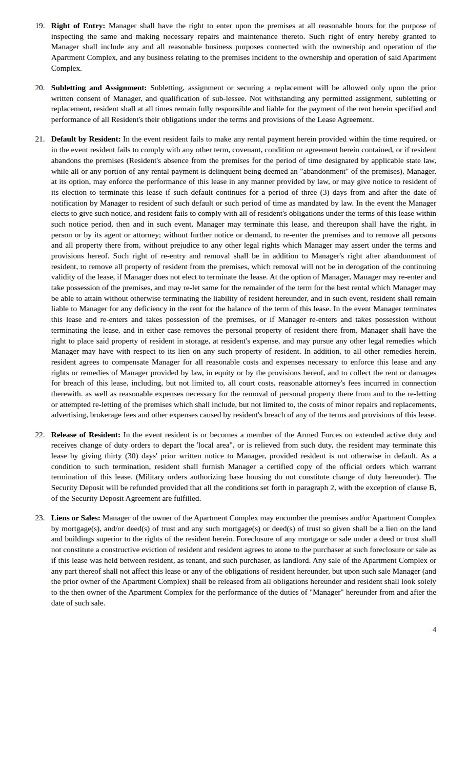Right of Entry: Manager shall have the right to enter upon the premises at all reasonable hours for the purpose of inspecting the same and making necessary repairs and maintenance thereto. Such right of entry hereby granted to Manager shall include any and all reasonable business purposes connected with the ownership and operation of the Apartment Complex, and any business relating to the premises incident to the ownership and operation of said Apartment Complex.
Subletting and Assignment: Subletting, assignment or securing a replacement will be allowed only upon the prior written consent of Manager, and qualification of sub-lessee. Not withstanding any permitted assignment, subletting or replacement, resident shall at all times remain fully responsible and liable for the payment of the rent herein specified and performance of all Resident's their obligations under the terms and provisions of the Lease Agreement.
Default by Resident: In the event resident fails to make any rental payment herein provided within the time required, or in the event resident fails to comply with any other term, covenant, condition or agreement herein contained, or if resident abandons the premises (Resident's absence from the premises for the period of time designated by applicable state law, while all or any portion of any rental payment is delinquent being deemed an "abandonment" of the premises), Manager, at its option, may enforce the performance of this lease in any manner provided by law, or may give notice to resident of its election to terminate this lease if such default continues for a period of three (3) days from and after the date of notification by Manager to resident of such default or such period of time as mandated by law. In the event the Manager elects to give such notice, and resident fails to comply with all of resident's obligations under the terms of this lease within such notice period, then and in such event, Manager may terminate this lease, and thereupon shall have the right, in person or by its agent or attorney; without further notice or demand, to re-enter the premises and to remove all persons and all property there from, without prejudice to any other legal rights which Manager may assert under the terms and provisions hereof. Such right of re-entry and removal shall be in addition to Manager's right after abandonment of resident, to remove all property of resident from the premises, which removal will not be in derogation of the continuing validity of the lease, if Manager does not elect to terminate the lease. At the option of Manager, Manager may re-enter and take possession of the premises, and may re-let same for the remainder of the term for the best rental which Manager may be able to attain without otherwise terminating the liability of resident hereunder, and in such event, resident shall remain liable to Manager for any deficiency in the rent for the balance of the term of this lease. In the event Manager terminates this lease and re-enters and takes possession of the premises, or if Manager re-enters and takes possession without terminating the lease, and in either case removes the personal property of resident there from, Manager shall have the right to place said property of resident in storage, at resident's expense, and may pursue any other legal remedies which Manager may have with respect to its lien on any such property of resident. In addition, to all other remedies herein, resident agrees to compensate Manager for all reasonable costs and expenses necessary to enforce this lease and any rights or remedies of Manager provided by law, in equity or by the provisions hereof, and to collect the rent or damages for breach of this lease, including, but not limited to, all court costs, reasonable attorney's fees incurred in connection therewith. as well as reasonable expenses necessary for the removal of personal property there from and to the re-letting or attempted re-letting of the premises which shall include, but not limited to, the costs of minor repairs and replacements, advertising, brokerage fees and other expenses caused by resident's breach of any of the terms and provisions of this lease.
Release of Resident: In the event resident is or becomes a member of the Armed Forces on extended active duty and receives change of duty orders to depart the 'local area", or is relieved from such duty, the resident may terminate this lease by giving thirty (30) days' prior written notice to Manager, provided resident is not otherwise in default. As a condition to such termination, resident shall furnish Manager a certified copy of the official orders which warrant termination of this lease. (Military orders authorizing base housing do not constitute change of duty hereunder). The Security Deposit will be refunded provided that all the conditions set forth in paragraph 2, with the exception of clause B, of the Security Deposit Agreement are fulfilled.
Liens or Sales: Manager of the owner of the Apartment Complex may encumber the premises and/or Apartment Complex by mortgage(s), and/or deed(s) of trust and any such mortgage(s) or deed(s) of trust so given shall be a lien on the land and buildings superior to the rights of the resident herein. Foreclosure of any mortgage or sale under a deed or trust shall not constitute a constructive eviction of resident and resident agrees to atone to the purchaser at such foreclosure or sale as if this lease was held between resident, as tenant, and such purchaser, as landlord. Any sale of the Apartment Complex or any part thereof shall not affect this lease or any of the obligations of resident hereunder, but upon such sale Manager (and the prior owner of the Apartment Complex) shall be released from all obligations hereunder and resident shall look solely to the then owner of the Apartment Complex for the performance of the duties of "Manager" hereunder from and after the date of such sale.
4